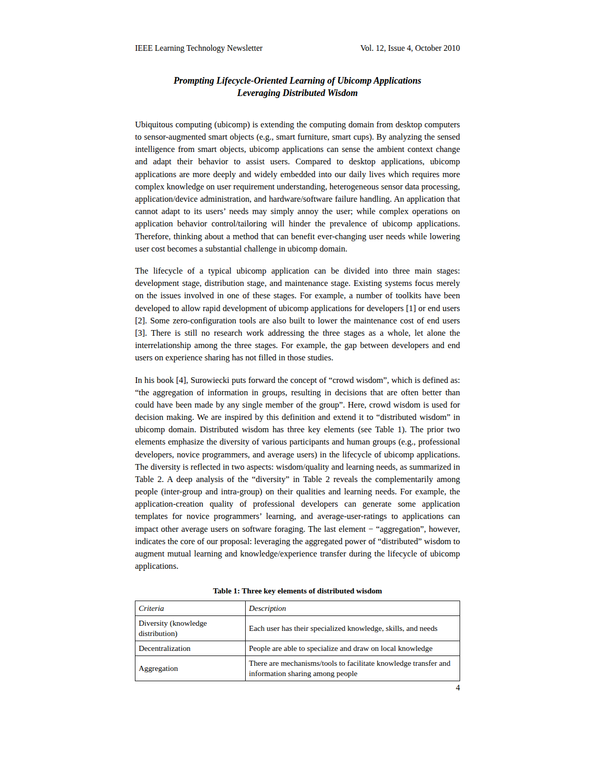IEEE Learning Technology Newsletter
Vol. 12, Issue 4, October 2010
Prompting Lifecycle-Oriented Learning of Ubicomp Applications
Leveraging Distributed Wisdom
Ubiquitous computing (ubicomp) is extending the computing domain from desktop computers to sensor-augmented smart objects (e.g., smart furniture, smart cups). By analyzing the sensed intelligence from smart objects, ubicomp applications can sense the ambient context change and adapt their behavior to assist users. Compared to desktop applications, ubicomp applications are more deeply and widely embedded into our daily lives which requires more complex knowledge on user requirement understanding, heterogeneous sensor data processing, application/device administration, and hardware/software failure handling. An application that cannot adapt to its users’ needs may simply annoy the user; while complex operations on application behavior control/tailoring will hinder the prevalence of ubicomp applications. Therefore, thinking about a method that can benefit ever-changing user needs while lowering user cost becomes a substantial challenge in ubicomp domain.
The lifecycle of a typical ubicomp application can be divided into three main stages: development stage, distribution stage, and maintenance stage. Existing systems focus merely on the issues involved in one of these stages. For example, a number of toolkits have been developed to allow rapid development of ubicomp applications for developers [1] or end users [2]. Some zero-configuration tools are also built to lower the maintenance cost of end users [3]. There is still no research work addressing the three stages as a whole, let alone the interrelationship among the three stages. For example, the gap between developers and end users on experience sharing has not filled in those studies.
In his book [4], Surowiecki puts forward the concept of “crowd wisdom”, which is defined as: “the aggregation of information in groups, resulting in decisions that are often better than could have been made by any single member of the group”. Here, crowd wisdom is used for decision making. We are inspired by this definition and extend it to “distributed wisdom” in ubicomp domain. Distributed wisdom has three key elements (see Table 1). The prior two elements emphasize the diversity of various participants and human groups (e.g., professional developers, novice programmers, and average users) in the lifecycle of ubicomp applications. The diversity is reflected in two aspects: wisdom/quality and learning needs, as summarized in Table 2. A deep analysis of the “diversity” in Table 2 reveals the complementarily among people (inter-group and intra-group) on their qualities and learning needs. For example, the application-creation quality of professional developers can generate some application templates for novice programmers’ learning, and average-user-ratings to applications can impact other average users on software foraging. The last element − “aggregation”, however, indicates the core of our proposal: leveraging the aggregated power of “distributed” wisdom to augment mutual learning and knowledge/experience transfer during the lifecycle of ubicomp applications.
Table 1: Three key elements of distributed wisdom
| Criteria | Description |
| Diversity (knowledge distribution) | Each user has their specialized knowledge, skills, and needs |
| Decentralization | People are able to specialize and draw on local knowledge |
| Aggregation | There are mechanisms/tools to facilitate knowledge transfer and information sharing among people |
4